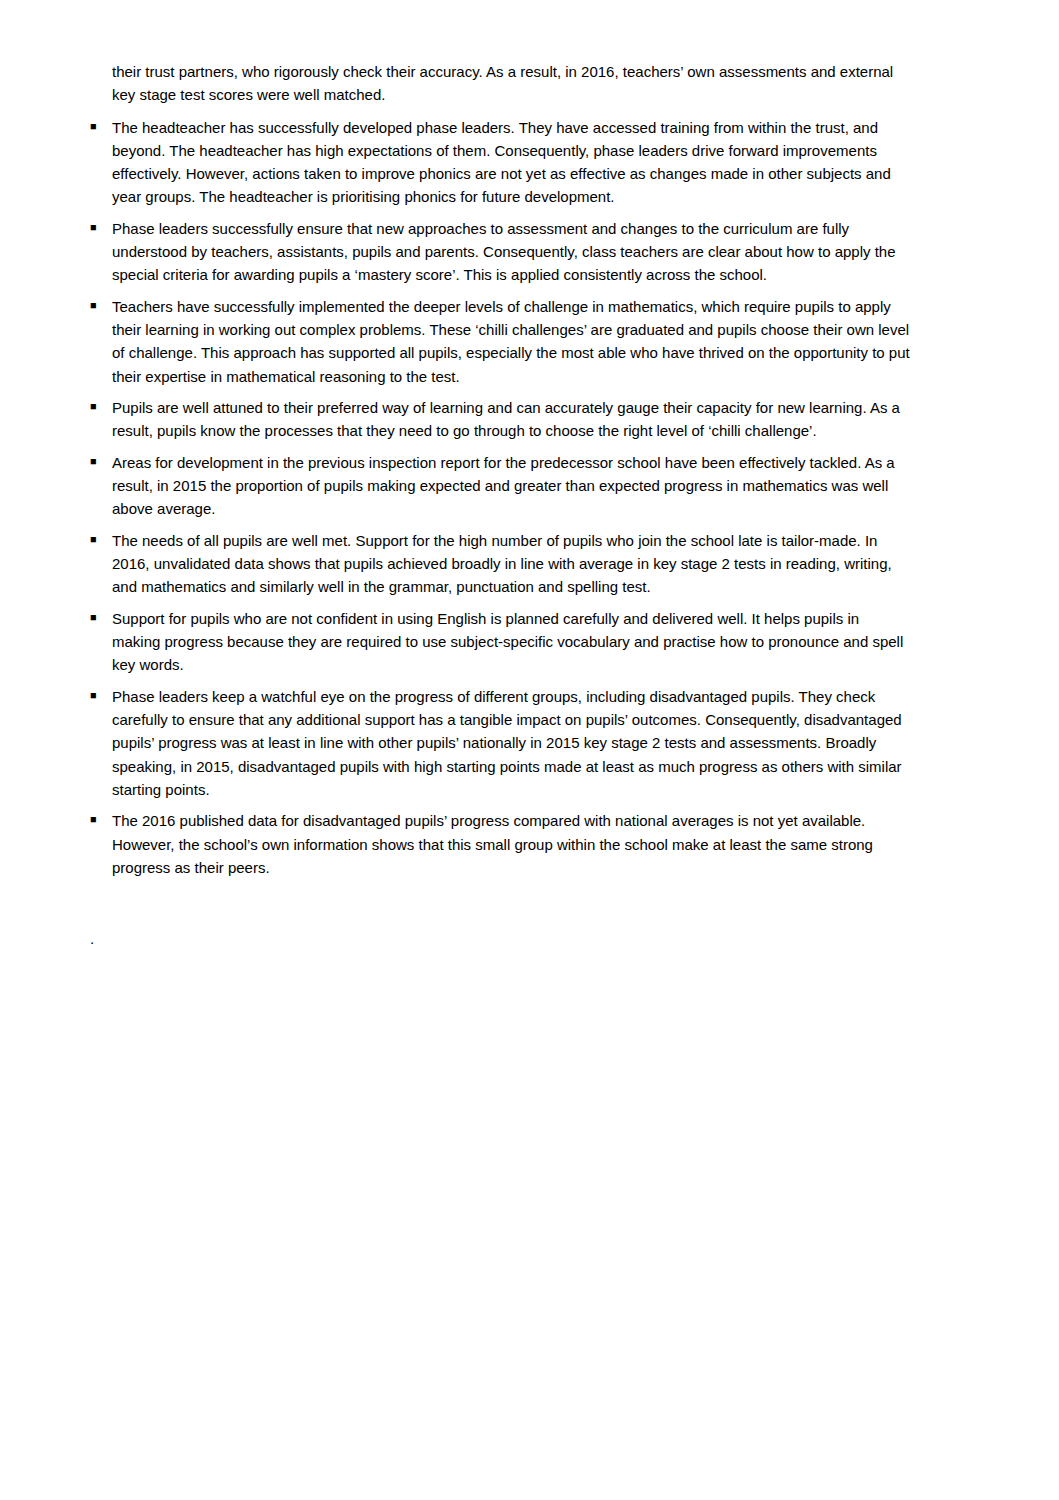their trust partners, who rigorously check their accuracy. As a result, in 2016, teachers’ own assessments and external key stage test scores were well matched.
The headteacher has successfully developed phase leaders. They have accessed training from within the trust, and beyond. The headteacher has high expectations of them. Consequently, phase leaders drive forward improvements effectively. However, actions taken to improve phonics are not yet as effective as changes made in other subjects and year groups. The headteacher is prioritising phonics for future development.
Phase leaders successfully ensure that new approaches to assessment and changes to the curriculum are fully understood by teachers, assistants, pupils and parents. Consequently, class teachers are clear about how to apply the special criteria for awarding pupils a ‘mastery score’. This is applied consistently across the school.
Teachers have successfully implemented the deeper levels of challenge in mathematics, which require pupils to apply their learning in working out complex problems. These ‘chilli challenges’ are graduated and pupils choose their own level of challenge. This approach has supported all pupils, especially the most able who have thrived on the opportunity to put their expertise in mathematical reasoning to the test.
Pupils are well attuned to their preferred way of learning and can accurately gauge their capacity for new learning. As a result, pupils know the processes that they need to go through to choose the right level of ‘chilli challenge’.
Areas for development in the previous inspection report for the predecessor school have been effectively tackled. As a result, in 2015 the proportion of pupils making expected and greater than expected progress in mathematics was well above average.
The needs of all pupils are well met. Support for the high number of pupils who join the school late is tailor-made. In 2016, unvalidated data shows that pupils achieved broadly in line with average in key stage 2 tests in reading, writing, and mathematics and similarly well in the grammar, punctuation and spelling test.
Support for pupils who are not confident in using English is planned carefully and delivered well. It helps pupils in making progress because they are required to use subject-specific vocabulary and practise how to pronounce and spell key words.
Phase leaders keep a watchful eye on the progress of different groups, including disadvantaged pupils. They check carefully to ensure that any additional support has a tangible impact on pupils’ outcomes. Consequently, disadvantaged pupils’ progress was at least in line with other pupils’ nationally in 2015 key stage 2 tests and assessments. Broadly speaking, in 2015, disadvantaged pupils with high starting points made at least as much progress as others with similar starting points.
The 2016 published data for disadvantaged pupils’ progress compared with national averages is not yet available. However, the school’s own information shows that this small group within the school make at least the same strong progress as their peers.
.